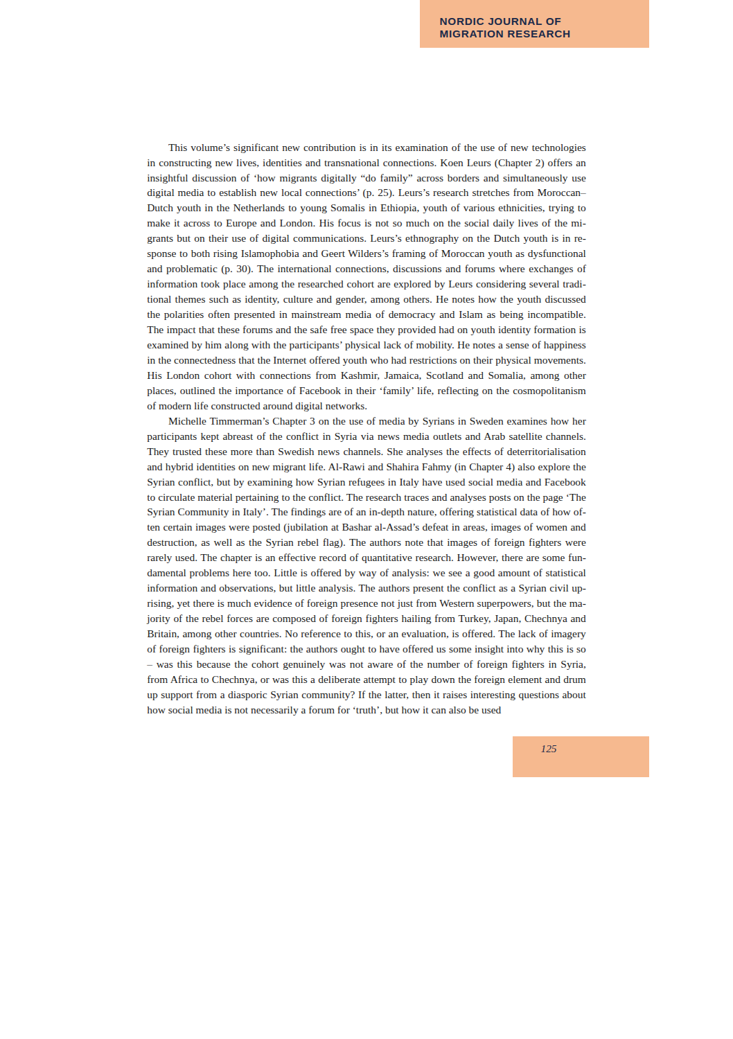Nordic Journal of Migration Research
This volume’s significant new contribution is in its examination of the use of new technologies in constructing new lives, identities and transnational connections. Koen Leurs (Chapter 2) offers an insightful discussion of ‘how migrants digitally “do family” across borders and simultaneously use digital media to establish new local connections’ (p. 25). Leurs’s research stretches from Moroccan–Dutch youth in the Netherlands to young Somalis in Ethiopia, youth of various ethnicities, trying to make it across to Europe and London. His focus is not so much on the social daily lives of the migrants but on their use of digital communications. Leurs’s ethnography on the Dutch youth is in response to both rising Islamophobia and Geert Wilders’s framing of Moroccan youth as dysfunctional and problematic (p. 30). The international connections, discussions and forums where exchanges of information took place among the researched cohort are explored by Leurs considering several traditional themes such as identity, culture and gender, among others. He notes how the youth discussed the polarities often presented in mainstream media of democracy and Islam as being incompatible. The impact that these forums and the safe free space they provided had on youth identity formation is examined by him along with the participants’ physical lack of mobility. He notes a sense of happiness in the connectedness that the Internet offered youth who had restrictions on their physical movements. His London cohort with connections from Kashmir, Jamaica, Scotland and Somalia, among other places, outlined the importance of Facebook in their ‘family’ life, reflecting on the cosmopolitanism of modern life constructed around digital networks.
Michelle Timmerman’s Chapter 3 on the use of media by Syrians in Sweden examines how her participants kept abreast of the conflict in Syria via news media outlets and Arab satellite channels. They trusted these more than Swedish news channels. She analyses the effects of deterritorialisation and hybrid identities on new migrant life. Al-Rawi and Shahira Fahmy (in Chapter 4) also explore the Syrian conflict, but by examining how Syrian refugees in Italy have used social media and Facebook to circulate material pertaining to the conflict. The research traces and analyses posts on the page ‘The Syrian Community in Italy’. The findings are of an in-depth nature, offering statistical data of how often certain images were posted (jubilation at Bashar al-Assad’s defeat in areas, images of women and destruction, as well as the Syrian rebel flag). The authors note that images of foreign fighters were rarely used. The chapter is an effective record of quantitative research. However, there are some fundamental problems here too. Little is offered by way of analysis: we see a good amount of statistical information and observations, but little analysis. The authors present the conflict as a Syrian civil uprising, yet there is much evidence of foreign presence not just from Western superpowers, but the majority of the rebel forces are composed of foreign fighters hailing from Turkey, Japan, Chechnya and Britain, among other countries. No reference to this, or an evaluation, is offered. The lack of imagery of foreign fighters is significant: the authors ought to have offered us some insight into why this is so – was this because the cohort genuinely was not aware of the number of foreign fighters in Syria, from Africa to Chechnya, or was this a deliberate attempt to play down the foreign element and drum up support from a diasporic Syrian community? If the latter, then it raises interesting questions about how social media is not necessarily a forum for ‘truth’, but how it can also be used
125